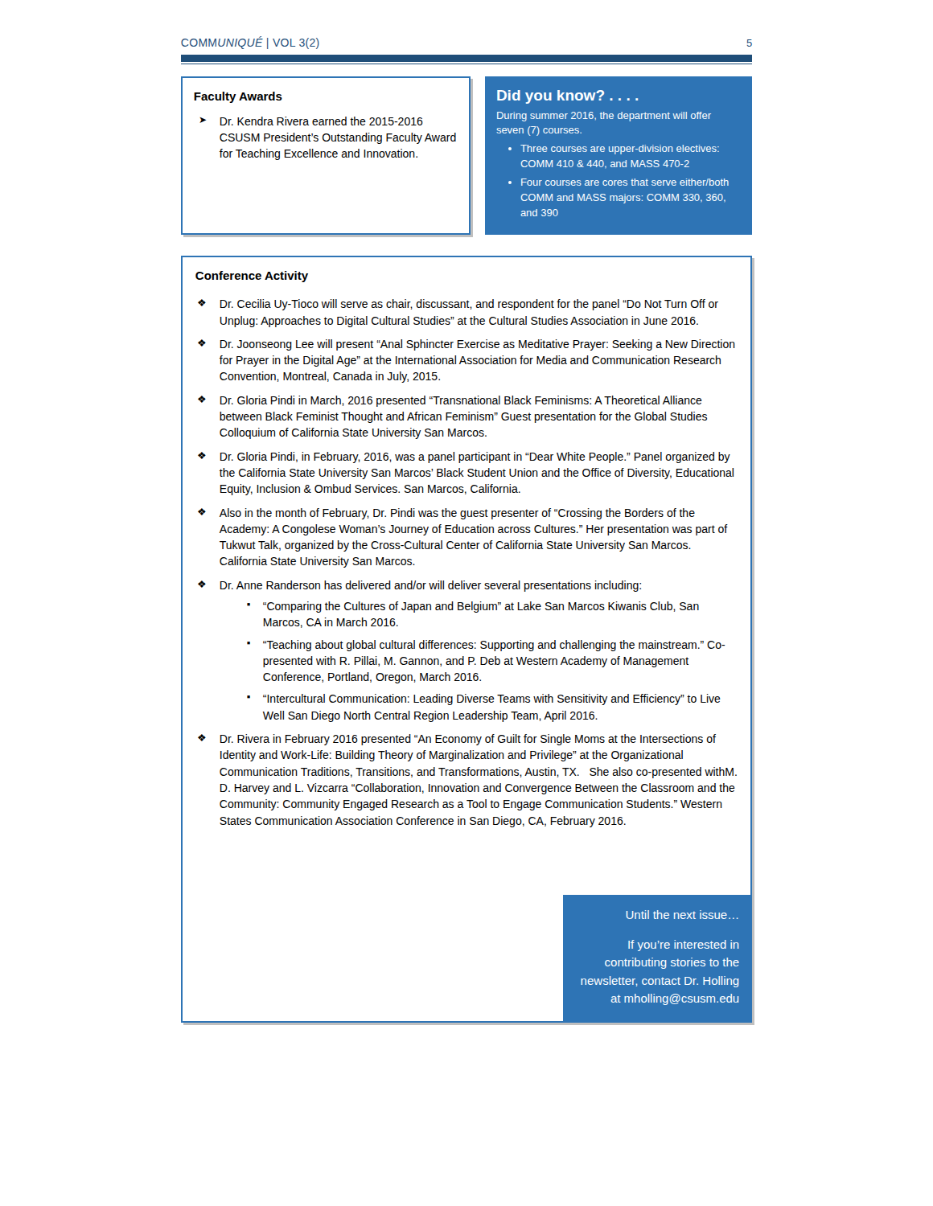COMMUNIQUÉ | VOL 3(2)
5
Faculty Awards
Dr. Kendra Rivera earned the 2015-2016 CSUSM President’s Outstanding Faculty Award for Teaching Excellence and Innovation.
Did you know? . . . .
During summer 2016, the department will offer seven (7) courses.
Three courses are upper-division electives: COMM 410 & 440, and MASS 470-2
Four courses are cores that serve either/both COMM and MASS majors: COMM 330, 360, and 390
Conference Activity
Dr. Cecilia Uy-Tioco will serve as chair, discussant, and respondent for the panel “Do Not Turn Off or Unplug: Approaches to Digital Cultural Studies” at the Cultural Studies Association in June 2016.
Dr. Joonseong Lee will present “Anal Sphincter Exercise as Meditative Prayer: Seeking a New Direction for Prayer in the Digital Age” at the International Association for Media and Communication Research Convention, Montreal, Canada in July, 2015.
Dr. Gloria Pindi in March, 2016 presented “Transnational Black Feminisms: A Theoretical Alliance between Black Feminist Thought and African Feminism” Guest presentation for the Global Studies Colloquium of California State University San Marcos.
Dr. Gloria Pindi, in February, 2016, was a panel participant in “Dear White People.” Panel organized by the California State University San Marcos’ Black Student Union and the Office of Diversity, Educational Equity, Inclusion & Ombud Services. San Marcos, California.
Also in the month of February, Dr. Pindi was the guest presenter of “Crossing the Borders of the Academy: A Congolese Woman’s Journey of Education across Cultures.” Her presentation was part of Tukwut Talk, organized by the Cross-Cultural Center of California State University San Marcos. California State University San Marcos.
Dr. Anne Randerson has delivered and/or will deliver several presentations including:
“Comparing the Cultures of Japan and Belgium” at Lake San Marcos Kiwanis Club, San Marcos, CA in March 2016.
“Teaching about global cultural differences: Supporting and challenging the mainstream.” Co-presented with R. Pillai, M. Gannon, and P. Deb at Western Academy of Management Conference, Portland, Oregon, March 2016.
“Intercultural Communication: Leading Diverse Teams with Sensitivity and Efficiency” to Live Well San Diego North Central Region Leadership Team, April 2016.
Dr. Rivera in February 2016 presented “An Economy of Guilt for Single Moms at the Intersections of Identity and Work-Life: Building Theory of Marginalization and Privilege” at the Organizational Communication Traditions, Transitions, and Transformations, Austin, TX. She also co-presented withM. D. Harvey and L. Vizcarra “Collaboration, Innovation and Convergence Between the Classroom and the Community: Community Engaged Research as a Tool to Engage Communication Students.” Western States Communication Association Conference in San Diego, CA, February 2016.
Until the next issue…
If you’re interested in contributing stories to the newsletter, contact Dr. Holling at mholling@csusm.edu